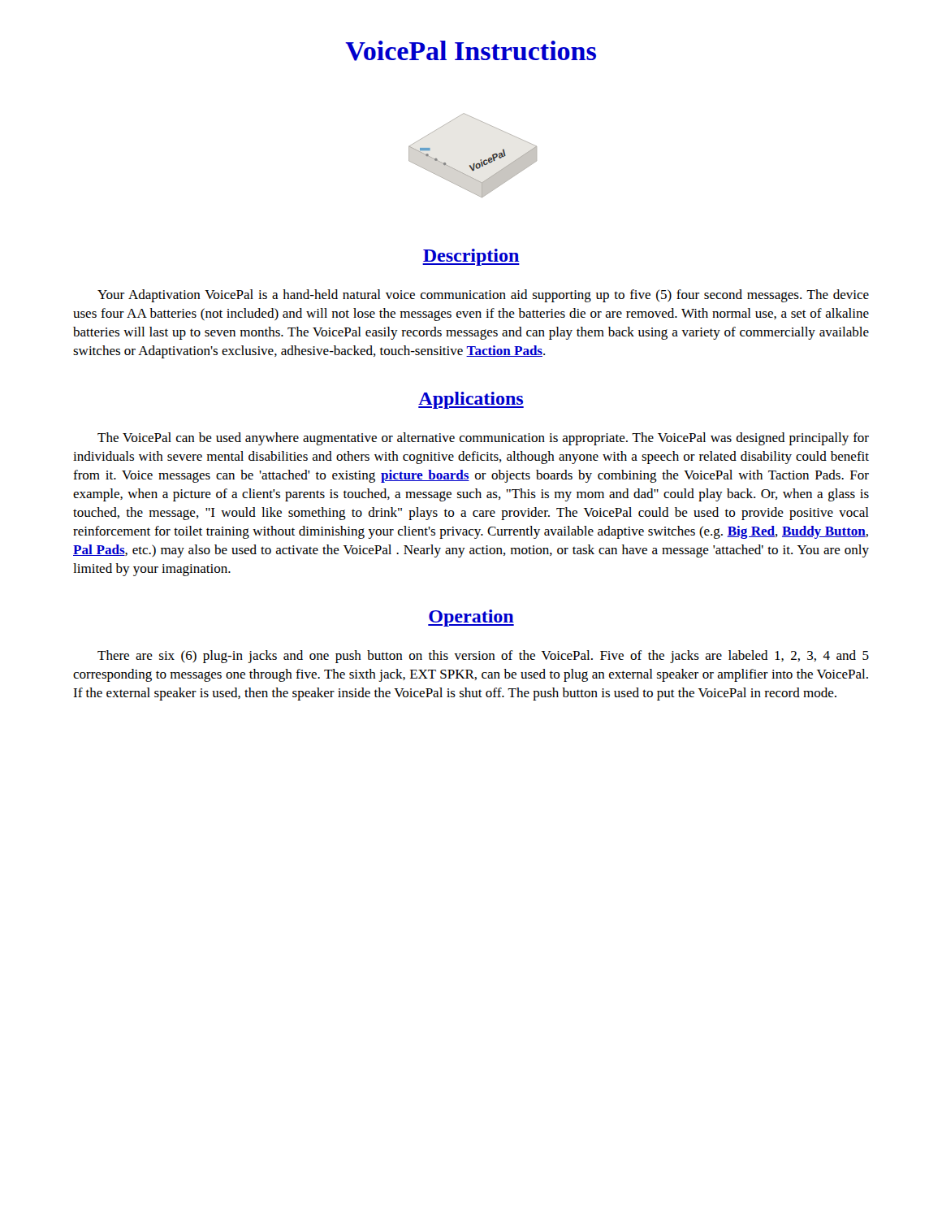VoicePal Instructions
Description
Your Adaptivation VoicePal is a hand-held natural voice communication aid supporting up to five (5) four second messages. The device uses four AA batteries (not included) and will not lose the messages even if the batteries die or are removed. With normal use, a set of alkaline batteries will last up to seven months. The VoicePal easily records messages and can play them back using a variety of commercially available switches or Adaptivation's exclusive, adhesive-backed, touch-sensitive Taction Pads.
Applications
The VoicePal can be used anywhere augmentative or alternative communication is appropriate. The VoicePal was designed principally for individuals with severe mental disabilities and others with cognitive deficits, although anyone with a speech or related disability could benefit from it. Voice messages can be 'attached' to existing picture boards or objects boards by combining the VoicePal with Taction Pads. For example, when a picture of a client's parents is touched, a message such as, "This is my mom and dad" could play back. Or, when a glass is touched, the message, "I would like something to drink" plays to a care provider. The VoicePal could be used to provide positive vocal reinforcement for toilet training without diminishing your client's privacy. Currently available adaptive switches (e.g. Big Red, Buddy Button, Pal Pads, etc.) may also be used to activate the VoicePal . Nearly any action, motion, or task can have a message 'attached' to it. You are only limited by your imagination.
Operation
There are six (6) plug-in jacks and one push button on this version of the VoicePal. Five of the jacks are labeled 1, 2, 3, 4 and 5 corresponding to messages one through five. The sixth jack, EXT SPKR, can be used to plug an external speaker or amplifier into the VoicePal. If the external speaker is used, then the speaker inside the VoicePal is shut off. The push button is used to put the VoicePal in record mode.